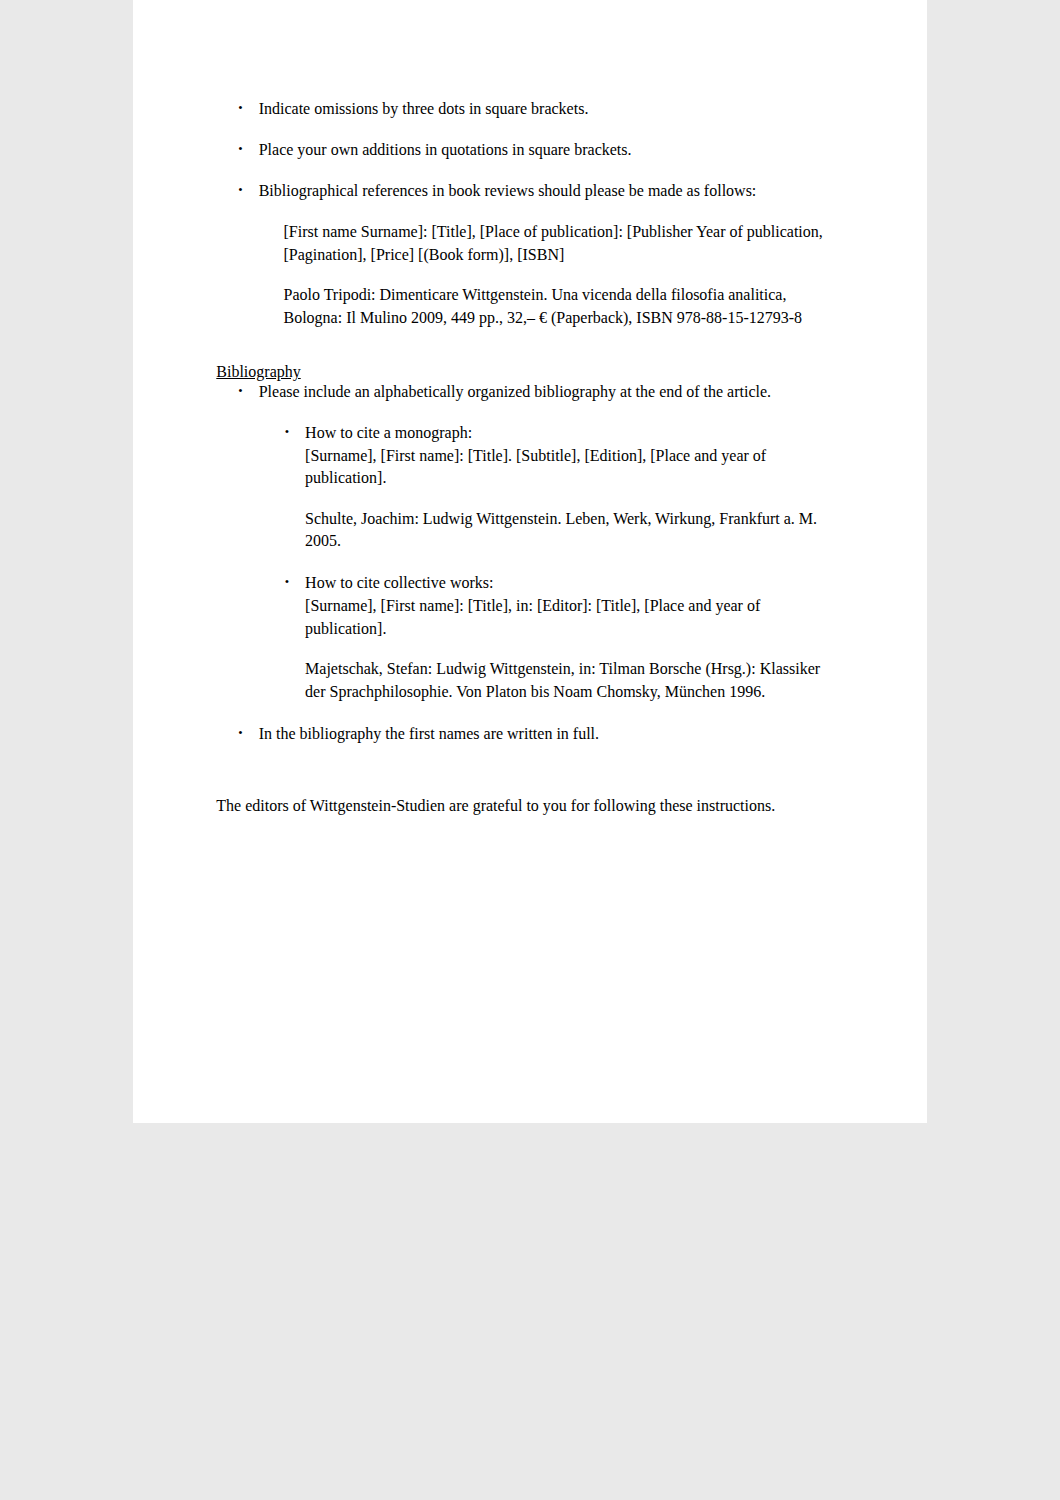Indicate omissions by three dots in square brackets.
Place your own additions in quotations in square brackets.
Bibliographical references in book reviews should please be made as follows:
[First name Surname]: [Title], [Place of publication]: [Publisher Year of publication, [Pagination], [Price] [(Book form)], [ISBN]
Paolo Tripodi: Dimenticare Wittgenstein. Una vicenda della filosofia analitica, Bologna: Il Mulino 2009, 449 pp., 32,– € (Paperback), ISBN 978-88-15-12793-8
Bibliography
Please include an alphabetically organized bibliography at the end of the article.
How to cite a monograph:
[Surname], [First name]: [Title]. [Subtitle], [Edition], [Place and year of publication].
Schulte, Joachim: Ludwig Wittgenstein. Leben, Werk, Wirkung, Frankfurt a. M. 2005.
How to cite collective works:
[Surname], [First name]: [Title], in: [Editor]: [Title], [Place and year of publication].
Majetschak, Stefan: Ludwig Wittgenstein, in: Tilman Borsche (Hrsg.): Klassiker der Sprachphilosophie. Von Platon bis Noam Chomsky, München 1996.
In the bibliography the first names are written in full.
The editors of Wittgenstein-Studien are grateful to you for following these instructions.